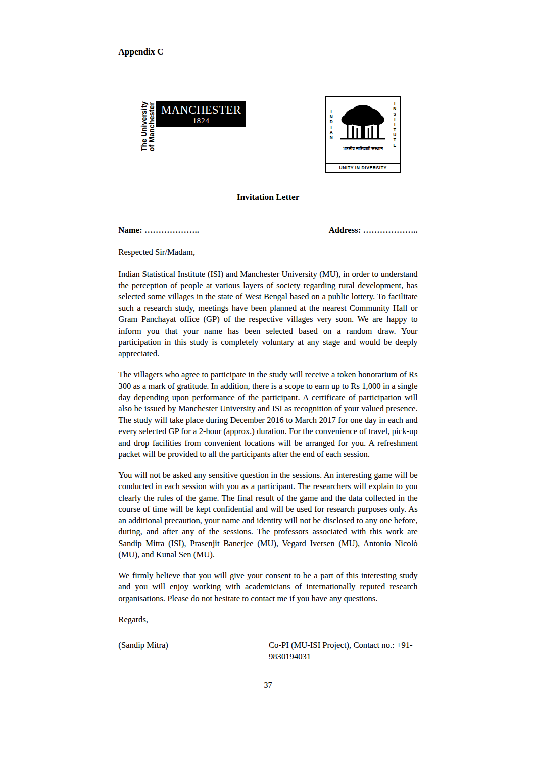Appendix C
The University of Manchester
MANCHESTER 1824
I N D I A N
I N S T I T U T E
भारतीय सांख्यिकी संस्थान
UNITY IN DIVERSITY
Invitation Letter
Name: ………………..
Address: ………………..
Respected Sir/Madam,
Indian Statistical Institute (ISI) and Manchester University (MU), in order to understand the perception of people at various layers of society regarding rural development, has selected some villages in the state of West Bengal based on a public lottery. To facilitate such a research study, meetings have been planned at the nearest Community Hall or Gram Panchayat office (GP) of the respective villages very soon. We are happy to inform you that your name has been selected based on a random draw. Your participation in this study is completely voluntary at any stage and would be deeply appreciated.
The villagers who agree to participate in the study will receive a token honorarium of Rs 300 as a mark of gratitude. In addition, there is a scope to earn up to Rs 1,000 in a single day depending upon performance of the participant. A certificate of participation will also be issued by Manchester University and ISI as recognition of your valued presence. The study will take place during December 2016 to March 2017 for one day in each and every selected GP for a 2-hour (approx.) duration. For the convenience of travel, pick-up and drop facilities from convenient locations will be arranged for you. A refreshment packet will be provided to all the participants after the end of each session.
You will not be asked any sensitive question in the sessions. An interesting game will be conducted in each session with you as a participant. The researchers will explain to you clearly the rules of the game. The final result of the game and the data collected in the course of time will be kept confidential and will be used for research purposes only. As an additional precaution, your name and identity will not be disclosed to any one before, during, and after any of the sessions. The professors associated with this work are Sandip Mitra (ISI), Prasenjit Banerjee (MU), Vegard Iversen (MU), Antonio Nicolò (MU), and Kunal Sen (MU).
We firmly believe that you will give your consent to be a part of this interesting study and you will enjoy working with academicians of internationally reputed research organisations. Please do not hesitate to contact me if you have any questions.
Regards,
(Sandip Mitra)
Co-PI (MU-ISI Project), Contact no.: +91-9830194031
37